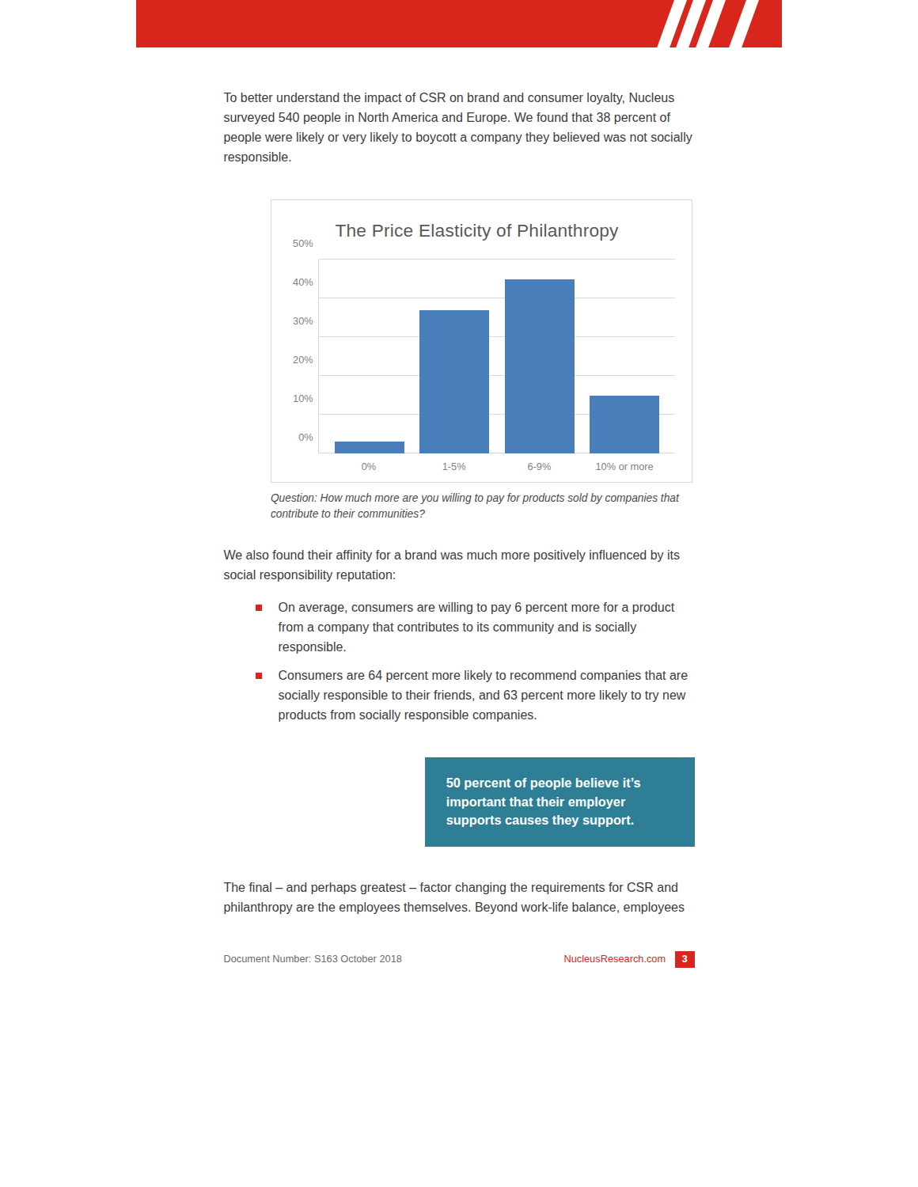To better understand the impact of CSR on brand and consumer loyalty, Nucleus surveyed 540 people in North America and Europe. We found that 38 percent of people were likely or very likely to boycott a company they believed was not socially responsible.
The Price Elasticity of Philanthropy
50%
40%
30%
20%
10%
0%
0% 1-5% 6-9% 10% or more
Question: How much more are you willing to pay for products sold by companies that contribute to their communities?
We also found their affinity for a brand was much more positively influenced by its social responsibility reputation:
On average, consumers are willing to pay 6 percent more for a product from a company that contributes to its community and is socially responsible.
Consumers are 64 percent more likely to recommend companies that are socially responsible to their friends, and 63 percent more likely to try new products from socially responsible companies.
50 percent of people believe it’s important that their employer supports causes they support.
The final – and perhaps greatest – factor changing the requirements for CSR and philanthropy are the employees themselves. Beyond work-life balance, employees
Document Number: S163 October 2018
NucleusResearch.com 3